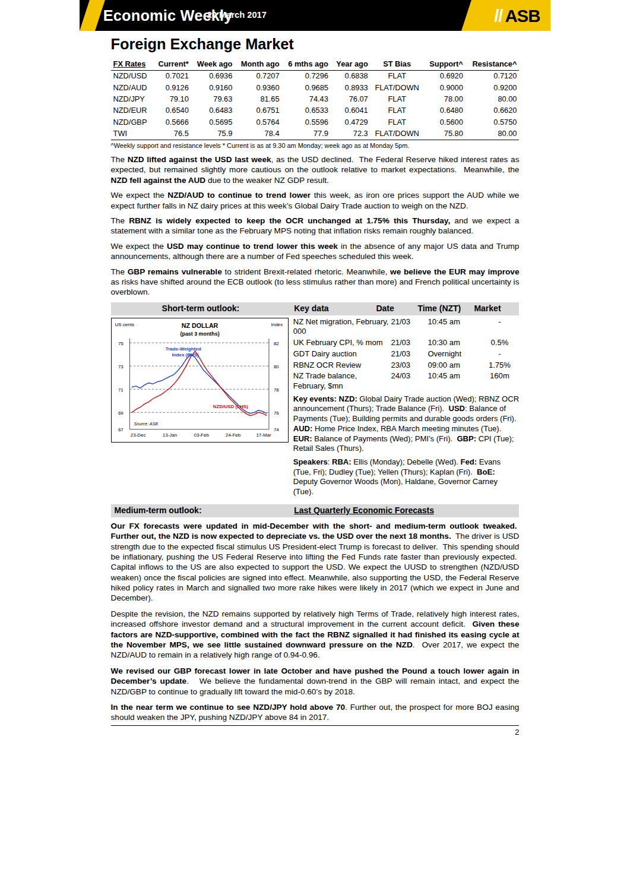Economic Weekly
20 March 2017
//ASB
Foreign Exchange Market
| FX Rates | Current* | Week ago | Month ago | 6 mths ago | Year ago | ST Bias | Support^ | Resistance^ |
| --- | --- | --- | --- | --- | --- | --- | --- | --- |
| NZD/USD | 0.7021 | 0.6936 | 0.7207 | 0.7296 | 0.6838 | FLAT | 0.6920 | 0.7120 |
| NZD/AUD | 0.9126 | 0.9160 | 0.9360 | 0.9685 | 0.8933 | FLAT/DOWN | 0.9000 | 0.9200 |
| NZD/JPY | 79.10 | 79.63 | 81.65 | 74.43 | 76.07 | FLAT | 78.00 | 80.00 |
| NZD/EUR | 0.6540 | 0.6483 | 0.6751 | 0.6533 | 0.6041 | FLAT | 0.6480 | 0.6620 |
| NZD/GBP | 0.5666 | 0.5695 | 0.5764 | 0.5596 | 0.4729 | FLAT | 0.5600 | 0.5750 |
| TWI | 76.5 | 75.9 | 78.4 | 77.9 | 72.3 | FLAT/DOWN | 75.80 | 80.00 |
^Weekly support and resistance levels * Current is as at 9.30 am Monday; week ago as at Monday 5pm.
The NZD lifted against the USD last week, as the USD declined. The Federal Reserve hiked interest rates as expected, but remained slightly more cautious on the outlook relative to market expectations. Meanwhile, the NZD fell against the AUD due to the weaker NZ GDP result.
We expect the NZD/AUD to continue to trend lower this week, as iron ore prices support the AUD while we expect further falls in NZ dairy prices at this week’s Global Dairy Trade auction to weigh on the NZD.
The RBNZ is widely expected to keep the OCR unchanged at 1.75% this Thursday, and we expect a statement with a similar tone as the February MPS noting that inflation risks remain roughly balanced.
We expect the USD may continue to trend lower this week in the absence of any major US data and Trump announcements, although there are a number of Fed speeches scheduled this week.
The GBP remains vulnerable to strident Brexit-related rhetoric. Meanwhile, we believe the EUR may improve as risks have shifted around the ECB outlook (to less stimulus rather than more) and French political uncertainty is overblown.
Short-term outlook:
Key data
Date
Time (NZT)
Market
US cents Index NZ DOLLAR (past 3 months) 75 73 71 69 67 82 80 78 76 74 Trade-Weighted Index (RHS) NZD/USD (LHS) Source: ASB 23-Dec 13-Jan 03-Feb 24-Feb 17-Mar
| NZ Net migration, February, 000 | 21/03 | 10:45 am | - |
| UK February CPI, % mom | 21/03 | 10:30 am | 0.5% |
| GDT Dairy auction | 21/03 | Overnight | - |
| RBNZ OCR Review | 23/03 | 09:00 am | 1.75% |
| NZ Trade balance, February, $mn | 24/03 | 10:45 am | 160m |
Key events: NZD: Global Dairy Trade auction (Wed); RBNZ OCR announcement (Thurs); Trade Balance (Fri). USD: Balance of Payments (Tue); Building permits and durable goods orders (Fri). AUD: Home Price Index, RBA March meeting minutes (Tue). EUR: Balance of Payments (Wed); PMI’s (Fri). GBP: CPI (Tue); Retail Sales (Thurs).
Speakers: RBA: Ellis (Monday); Debelle (Wed). Fed: Evans (Tue, Fri); Dudley (Tue); Yellen (Thurs); Kaplan (Fri). BoE: Deputy Governor Woods (Mon), Haldane, Governor Carney (Tue).
Medium-term outlook:
Last Quarterly Economic Forecasts
Our FX forecasts were updated in mid-December with the short- and medium-term outlook tweaked. Further out, the NZD is now expected to depreciate vs. the USD over the next 18 months. The driver is USD strength due to the expected fiscal stimulus US President-elect Trump is forecast to deliver. This spending should be inflationary, pushing the US Federal Reserve into lifting the Fed Funds rate faster than previously expected. Capital inflows to the US are also expected to support the USD. We expect the UUSD to strengthen (NZD/USD weaken) once the fiscal policies are signed into effect. Meanwhile, also supporting the USD, the Federal Reserve hiked policy rates in March and signalled two more rake hikes were likely in 2017 (which we expect in June and December).
Despite the revision, the NZD remains supported by relatively high Terms of Trade, relatively high interest rates, increased offshore investor demand and a structural improvement in the current account deficit. Given these factors are NZD-supportive, combined with the fact the RBNZ signalled it had finished its easing cycle at the November MPS, we see little sustained downward pressure on the NZD. Over 2017, we expect the NZD/AUD to remain in a relatively high range of 0.94-0.96.
We revised our GBP forecast lower in late October and have pushed the Pound a touch lower again in December’s update. We believe the fundamental down-trend in the GBP will remain intact, and expect the NZD/GBP to continue to gradually lift toward the mid-0.60’s by 2018.
In the near term we continue to see NZD/JPY hold above 70. Further out, the prospect for more BOJ easing should weaken the JPY, pushing NZD/JPY above 84 in 2017.
2